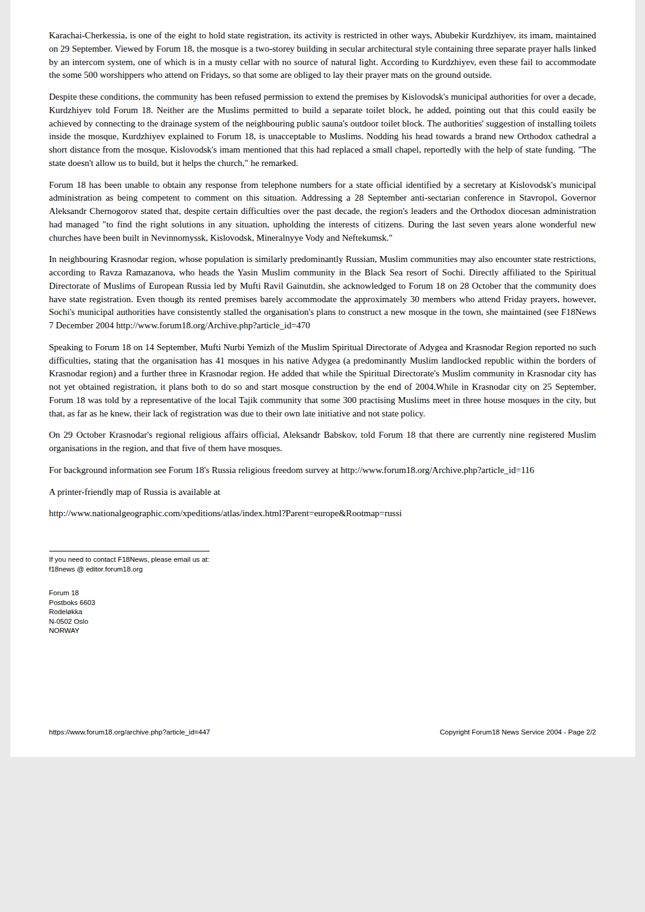Karachai-Cherkessia, is one of the eight to hold state registration, its activity is restricted in other ways, Abubekir Kurdzhiyev, its imam, maintained on 29 September. Viewed by Forum 18, the mosque is a two-storey building in secular architectural style containing three separate prayer halls linked by an intercom system, one of which is in a musty cellar with no source of natural light. According to Kurdzhiyev, even these fail to accommodate the some 500 worshippers who attend on Fridays, so that some are obliged to lay their prayer mats on the ground outside.
Despite these conditions, the community has been refused permission to extend the premises by Kislovodsk's municipal authorities for over a decade, Kurdzhiyev told Forum 18. Neither are the Muslims permitted to build a separate toilet block, he added, pointing out that this could easily be achieved by connecting to the drainage system of the neighbouring public sauna's outdoor toilet block. The authorities' suggestion of installing toilets inside the mosque, Kurdzhiyev explained to Forum 18, is unacceptable to Muslims. Nodding his head towards a brand new Orthodox cathedral a short distance from the mosque, Kislovodsk's imam mentioned that this had replaced a small chapel, reportedly with the help of state funding. "The state doesn't allow us to build, but it helps the church," he remarked.
Forum 18 has been unable to obtain any response from telephone numbers for a state official identified by a secretary at Kislovodsk's municipal administration as being competent to comment on this situation. Addressing a 28 September anti-sectarian conference in Stavropol, Governor Aleksandr Chernogorov stated that, despite certain difficulties over the past decade, the region's leaders and the Orthodox diocesan administration had managed "to find the right solutions in any situation, upholding the interests of citizens. During the last seven years alone wonderful new churches have been built in Nevinnomyssk, Kislovodsk, Mineralnyye Vody and Neftekumsk."
In neighbouring Krasnodar region, whose population is similarly predominantly Russian, Muslim communities may also encounter state restrictions, according to Ravza Ramazanova, who heads the Yasin Muslim community in the Black Sea resort of Sochi. Directly affiliated to the Spiritual Directorate of Muslims of European Russia led by Mufti Ravil Gainutdin, she acknowledged to Forum 18 on 28 October that the community does have state registration. Even though its rented premises barely accommodate the approximately 30 members who attend Friday prayers, however, Sochi's municipal authorities have consistently stalled the organisation's plans to construct a new mosque in the town, she maintained (see F18News 7 December 2004 http://www.forum18.org/Archive.php?article_id=470
Speaking to Forum 18 on 14 September, Mufti Nurbi Yemizh of the Muslim Spiritual Directorate of Adygea and Krasnodar Region reported no such difficulties, stating that the organisation has 41 mosques in his native Adygea (a predominantly Muslim landlocked republic within the borders of Krasnodar region) and a further three in Krasnodar region. He added that while the Spiritual Directorate's Muslim community in Krasnodar city has not yet obtained registration, it plans both to do so and start mosque construction by the end of 2004.While in Krasnodar city on 25 September, Forum 18 was told by a representative of the local Tajik community that some 300 practising Muslims meet in three house mosques in the city, but that, as far as he knew, their lack of registration was due to their own late initiative and not state policy.
On 29 October Krasnodar's regional religious affairs official, Aleksandr Babskov, told Forum 18 that there are currently nine registered Muslim organisations in the region, and that five of them have mosques.
For background information see Forum 18's Russia religious freedom survey at http://www.forum18.org/Archive.php?article_id=116
A printer-friendly map of Russia is available at
http://www.nationalgeographic.com/xpeditions/atlas/index.html?Parent=europe&Rootmap=russi
If you need to contact F18News, please email us at:
f18news @ editor.forum18.org
Forum 18
Postboks 6603
Rodeløkka
N-0502 Oslo
NORWAY
https://www.forum18.org/archive.php?article_id=447 Copyright Forum18 News Service 2004 - Page 2/2